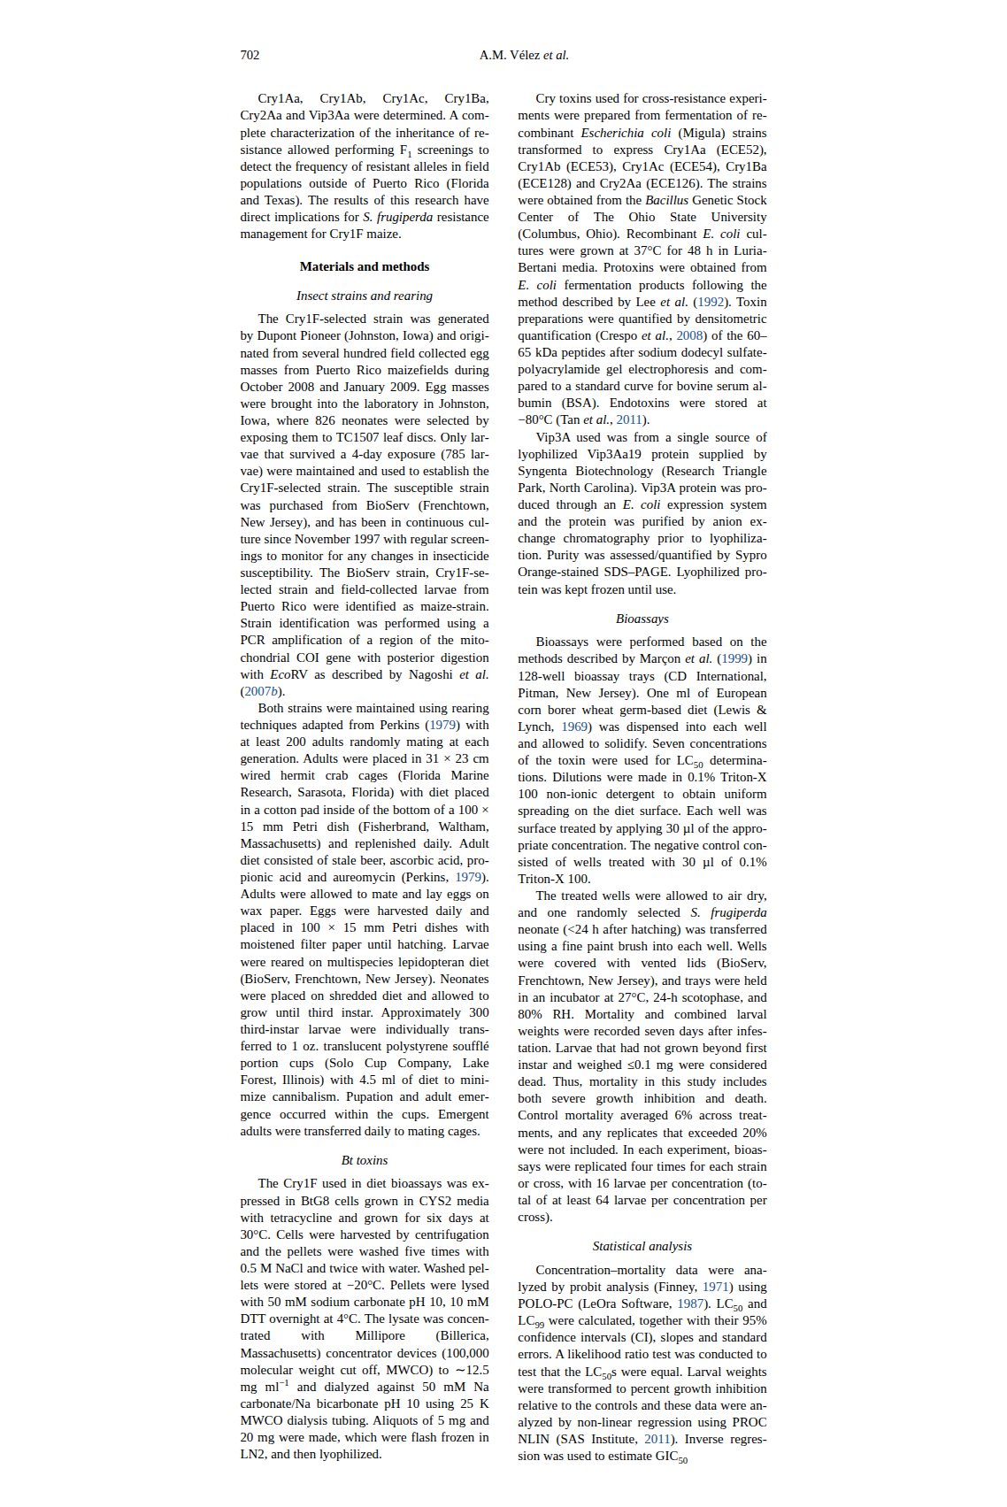702
A.M. Vélez et al.
Cry1Aa, Cry1Ab, Cry1Ac, Cry1Ba, Cry2Aa and Vip3Aa were determined. A complete characterization of the inheritance of resistance allowed performing F1 screenings to detect the frequency of resistant alleles in field populations outside of Puerto Rico (Florida and Texas). The results of this research have direct implications for S. frugiperda resistance management for Cry1F maize.
Materials and methods
Insect strains and rearing
The Cry1F-selected strain was generated by Dupont Pioneer (Johnston, Iowa) and originated from several hundred field collected egg masses from Puerto Rico maizefields during October 2008 and January 2009. Egg masses were brought into the laboratory in Johnston, Iowa, where 826 neonates were selected by exposing them to TC1507 leaf discs. Only larvae that survived a 4-day exposure (785 larvae) were maintained and used to establish the Cry1F-selected strain. The susceptible strain was purchased from BioServ (Frenchtown, New Jersey), and has been in continuous culture since November 1997 with regular screenings to monitor for any changes in insecticide susceptibility. The BioServ strain, Cry1F-selected strain and field-collected larvae from Puerto Rico were identified as maize-strain. Strain identification was performed using a PCR amplification of a region of the mitochondrial COI gene with posterior digestion with Eco RV as described by Nagoshi et al. (2007b).
Both strains were maintained using rearing techniques adapted from Perkins (1979) with at least 200 adults randomly mating at each generation. Adults were placed in 31 × 23 cm wired hermit crab cages (Florida Marine Research, Sarasota, Florida) with diet placed in a cotton pad inside of the bottom of a 100 × 15 mm Petri dish (Fisherbrand, Waltham, Massachusetts) and replenished daily. Adult diet consisted of stale beer, ascorbic acid, propionic acid and aureomycin (Perkins, 1979). Adults were allowed to mate and lay eggs on wax paper. Eggs were harvested daily and placed in 100 × 15 mm Petri dishes with moistened filter paper until hatching. Larvae were reared on multispecies lepidopteran diet (BioServ, Frenchtown, New Jersey). Neonates were placed on shredded diet and allowed to grow until third instar. Approximately 300 third-instar larvae were individually transferred to 1 oz. translucent polystyrene soufflé portion cups (Solo Cup Company, Lake Forest, Illinois) with 4.5 ml of diet to minimize cannibalism. Pupation and adult emergence occurred within the cups. Emergent adults were transferred daily to mating cages.
Bt toxins
The Cry1F used in diet bioassays was expressed in BtG8 cells grown in CYS2 media with tetracycline and grown for six days at 30°C. Cells were harvested by centrifugation and the pellets were washed five times with 0.5 M NaCl and twice with water. Washed pellets were stored at −20°C. Pellets were lysed with 50 mM sodium carbonate pH 10, 10 mM DTT overnight at 4°C. The lysate was concentrated with Millipore (Billerica, Massachusetts) concentrator devices (100,000 molecular weight cut off, MWCO) to ∼12.5 mg ml−1 and dialyzed against 50 mM Na carbonate/Na bicarbonate pH 10 using 25 K MWCO dialysis tubing. Aliquots of 5 mg and 20 mg were made, which were flash frozen in LN2, and then lyophilized.
Cry toxins used for cross-resistance experiments were prepared from fermentation of recombinant Escherichia coli (Migula) strains transformed to express Cry1Aa (ECE52), Cry1Ab (ECE53), Cry1Ac (ECE54), Cry1Ba (ECE128) and Cry2Aa (ECE126). The strains were obtained from the Bacillus Genetic Stock Center of The Ohio State University (Columbus, Ohio). Recombinant E. coli cultures were grown at 37°C for 48 h in Luria-Bertani media. Protoxins were obtained from E. coli fermentation products following the method described by Lee et al. (1992). Toxin preparations were quantified by densitometric quantification (Crespo et al., 2008) of the 60–65 kDa peptides after sodium dodecyl sulfate-polyacrylamide gel electrophoresis and compared to a standard curve for bovine serum albumin (BSA). Endotoxins were stored at −80°C (Tan et al., 2011).
Vip3A used was from a single source of lyophilized Vip3Aa19 protein supplied by Syngenta Biotechnology (Research Triangle Park, North Carolina). Vip3A protein was produced through an E. coli expression system and the protein was purified by anion exchange chromatography prior to lyophilization. Purity was assessed/quantified by Sypro Orange-stained SDS–PAGE. Lyophilized protein was kept frozen until use.
Bioassays
Bioassays were performed based on the methods described by Marçon et al. (1999) in 128-well bioassay trays (CD International, Pitman, New Jersey). One ml of European corn borer wheat germ-based diet (Lewis & Lynch, 1969) was dispensed into each well and allowed to solidify. Seven concentrations of the toxin were used for LC50 determinations. Dilutions were made in 0.1% Triton-X 100 non-ionic detergent to obtain uniform spreading on the diet surface. Each well was surface treated by applying 30 µl of the appropriate concentration. The negative control consisted of wells treated with 30 µl of 0.1% Triton-X 100.
The treated wells were allowed to air dry, and one randomly selected S. frugiperda neonate (<24 h after hatching) was transferred using a fine paint brush into each well. Wells were covered with vented lids (BioServ, Frenchtown, New Jersey), and trays were held in an incubator at 27°C, 24-h scotophase, and 80% RH. Mortality and combined larval weights were recorded seven days after infestation. Larvae that had not grown beyond first instar and weighed ≤0.1 mg were considered dead. Thus, mortality in this study includes both severe growth inhibition and death. Control mortality averaged 6% across treatments, and any replicates that exceeded 20% were not included. In each experiment, bioassays were replicated four times for each strain or cross, with 16 larvae per concentration (total of at least 64 larvae per concentration per cross).
Statistical analysis
Concentration–mortality data were analyzed by probit analysis (Finney, 1971) using POLO-PC (LeOra Software, 1987). LC50 and LC99 were calculated, together with their 95% confidence intervals (CI), slopes and standard errors. A likelihood ratio test was conducted to test that the LC50s were equal. Larval weights were transformed to percent growth inhibition relative to the controls and these data were analyzed by non-linear regression using PROC NLIN (SAS Institute, 2011). Inverse regression was used to estimate GIC50